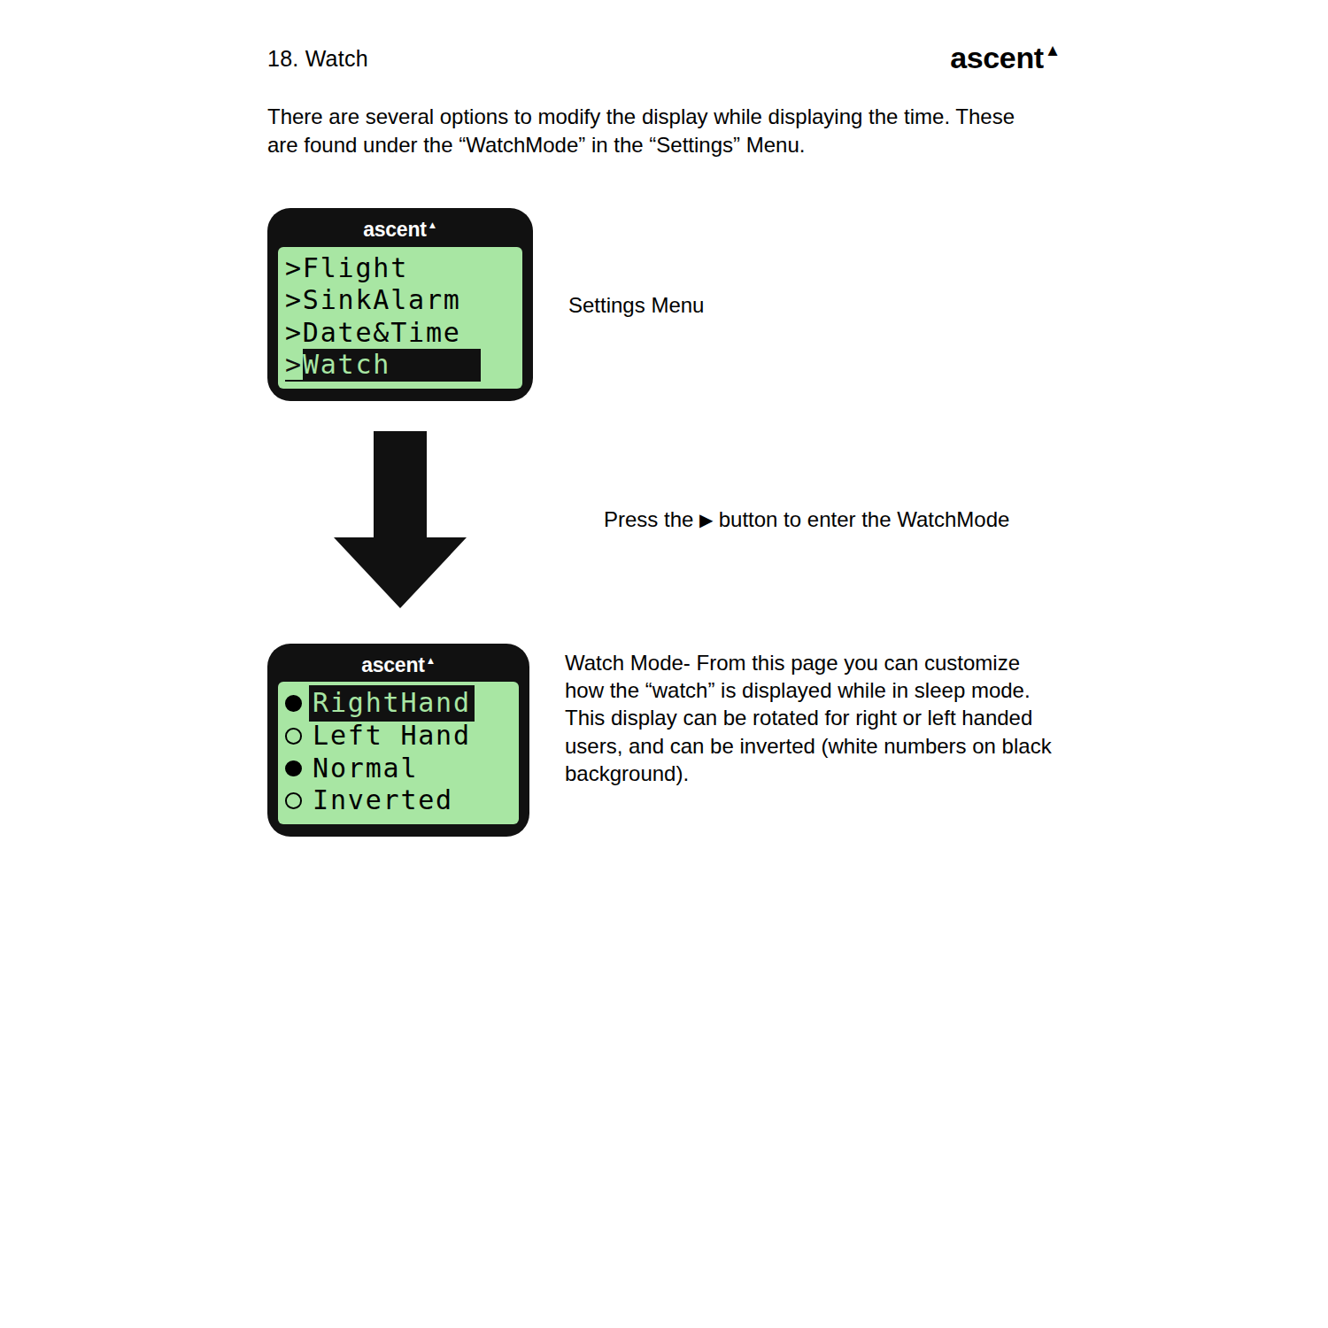18. Watch
ascent▲
There are several options to modify the display while displaying the time. These are found under the “WatchMode” in the “Settings” Menu.
ascent▲
>Flight
>SinkAlarm
>Date&Time
>Watch
Settings Menu
Press the ▶ button to enter the WatchMode
ascent▲
RightHand
Left Hand
Normal
Inverted
Watch Mode- From this page you can customize how the “watch” is displayed while in sleep mode. This display can be rotated for right or left handed users, and can be inverted (white numbers on black background).